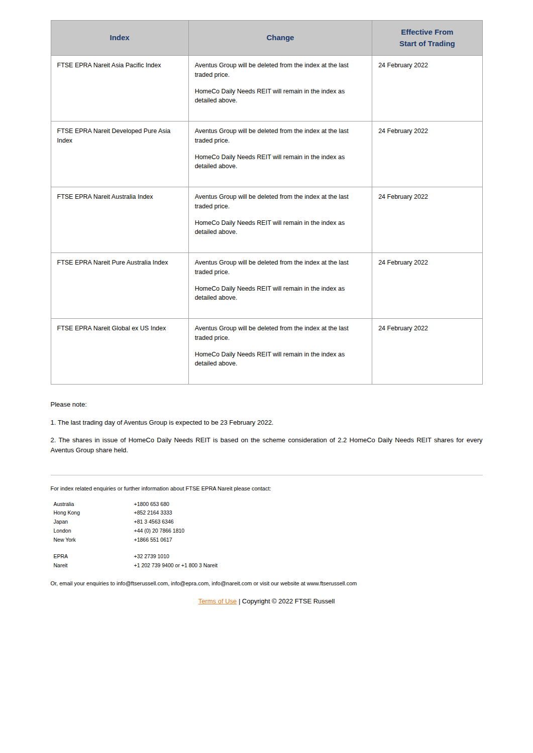| Index | Change | Effective From Start of Trading |
| --- | --- | --- |
| FTSE EPRA Nareit Asia Pacific Index | Aventus Group will be deleted from the index at the last traded price. HomeCo Daily Needs REIT will remain in the index as detailed above. | 24 February 2022 |
| FTSE EPRA Nareit Developed Pure Asia Index | Aventus Group will be deleted from the index at the last traded price. HomeCo Daily Needs REIT will remain in the index as detailed above. | 24 February 2022 |
| FTSE EPRA Nareit Australia Index | Aventus Group will be deleted from the index at the last traded price. HomeCo Daily Needs REIT will remain in the index as detailed above. | 24 February 2022 |
| FTSE EPRA Nareit Pure Australia Index | Aventus Group will be deleted from the index at the last traded price. HomeCo Daily Needs REIT will remain in the index as detailed above. | 24 February 2022 |
| FTSE EPRA Nareit Global ex US Index | Aventus Group will be deleted from the index at the last traded price. HomeCo Daily Needs REIT will remain in the index as detailed above. | 24 February 2022 |
Please note:
1. The last trading day of Aventus Group is expected to be 23 February 2022.
2. The shares in issue of HomeCo Daily Needs REIT is based on the scheme consideration of 2.2 HomeCo Daily Needs REIT shares for every Aventus Group share held.
For index related enquiries or further information about FTSE EPRA Nareit please contact:
| Australia | +1800 653 680 |
| Hong Kong | +852 2164 3333 |
| Japan | +81 3 4563 6346 |
| London | +44 (0) 20 7866 1810 |
| New York | +1866 551 0617 |
| EPRA | +32 2739 1010 |
| Nareit | +1 202 739 9400 or +1 800 3 Nareit |
Or, email your enquiries to info@ftserussell.com, info@epra.com, info@nareit.com or visit our website at www.ftserussell.com
Terms of Use | Copyright © 2022 FTSE Russell